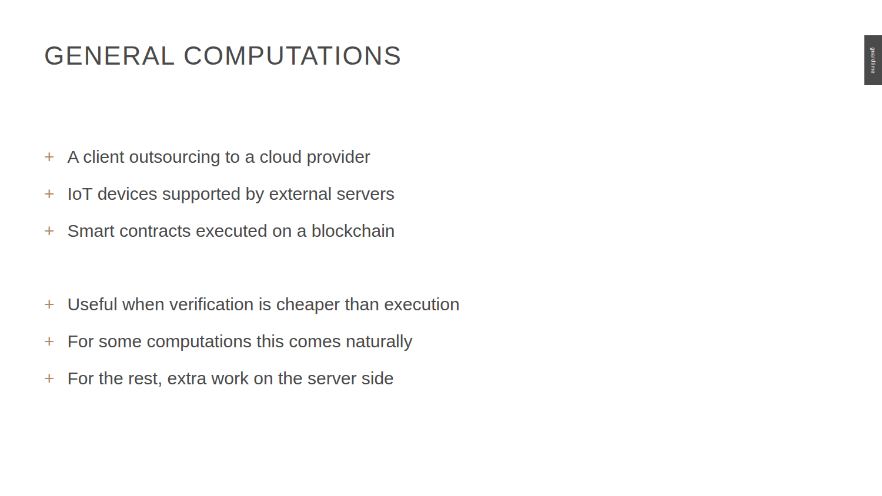guardtime
General Computations
+A client outsourcing to a cloud provider
+IoT devices supported by external servers
+Smart contracts executed on a blockchain
+Useful when verification is cheaper than execution
+For some computations this comes naturally
+For the rest, extra work on the server side